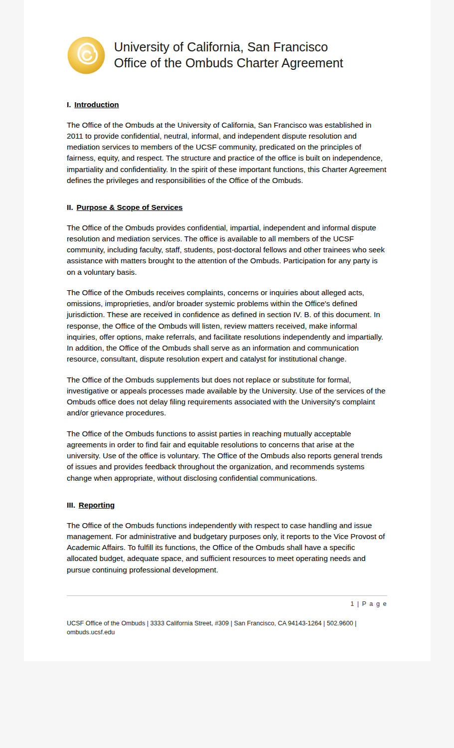University of California, San Francisco
Office of the Ombuds Charter Agreement
I. Introduction
The Office of the Ombuds at the University of California, San Francisco was established in 2011 to provide confidential, neutral, informal, and independent dispute resolution and mediation services to members of the UCSF community, predicated on the principles of fairness, equity, and respect. The structure and practice of the office is built on independence, impartiality and confidentiality. In the spirit of these important functions, this Charter Agreement defines the privileges and responsibilities of the Office of the Ombuds.
II. Purpose & Scope of Services
The Office of the Ombuds provides confidential, impartial, independent and informal dispute resolution and mediation services. The office is available to all members of the UCSF community, including faculty, staff, students, post-doctoral fellows and other trainees who seek assistance with matters brought to the attention of the Ombuds. Participation for any party is on a voluntary basis.
The Office of the Ombuds receives complaints, concerns or inquiries about alleged acts, omissions, improprieties, and/or broader systemic problems within the Office's defined jurisdiction. These are received in confidence as defined in section IV. B. of this document. In response, the Office of the Ombuds will listen, review matters received, make informal inquiries, offer options, make referrals, and facilitate resolutions independently and impartially. In addition, the Office of the Ombuds shall serve as an information and communication resource, consultant, dispute resolution expert and catalyst for institutional change.
The Office of the Ombuds supplements but does not replace or substitute for formal, investigative or appeals processes made available by the University. Use of the services of the Ombuds office does not delay filing requirements associated with the University's complaint and/or grievance procedures.
The Office of the Ombuds functions to assist parties in reaching mutually acceptable agreements in order to find fair and equitable resolutions to concerns that arise at the university. Use of the office is voluntary. The Office of the Ombuds also reports general trends of issues and provides feedback throughout the organization, and recommends systems change when appropriate, without disclosing confidential communications.
III. Reporting
The Office of the Ombuds functions independently with respect to case handling and issue management. For administrative and budgetary purposes only, it reports to the Vice Provost of Academic Affairs. To fulfill its functions, the Office of the Ombuds shall have a specific allocated budget, adequate space, and sufficient resources to meet operating needs and pursue continuing professional development.
1 | P a g e
UCSF Office of the Ombuds | 3333 California Street, #309 | San Francisco, CA 94143-1264 | 502.9600 | ombuds.ucsf.edu